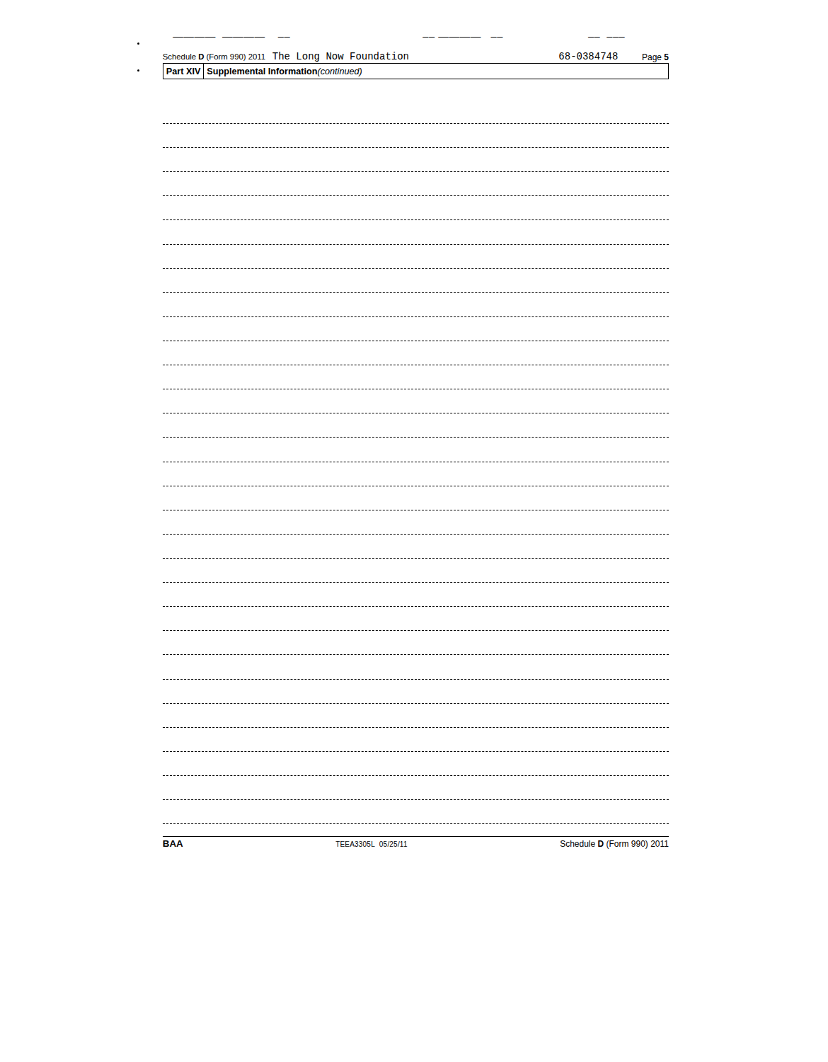———— ———— –– –– ———— –– –– –––
Schedule D (Form 990) 2011 The Long Now Foundation
68-0384748
Page 5
Part XIV
Supplemental Information (continued)
BAA
TEEA3305L 05/25/11
Schedule D (Form 990) 2011